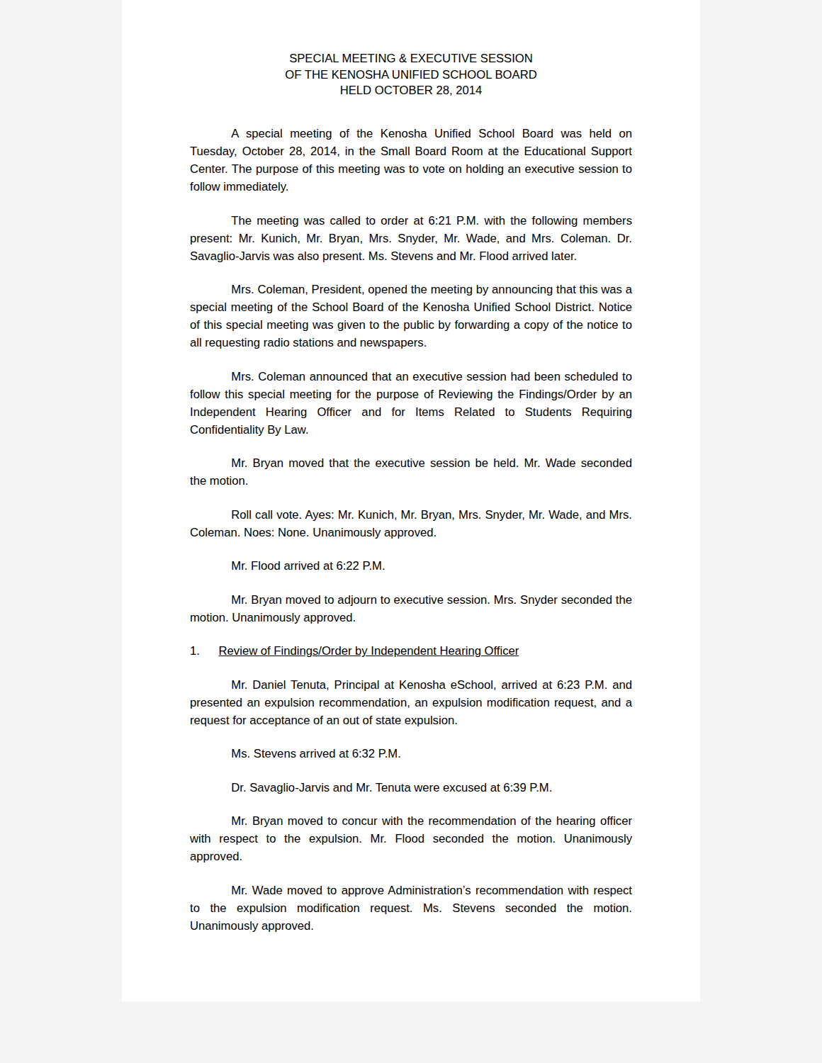Special Meeting & Executive Session of the Kenosha Unified School Board Held October 28, 2014
A special meeting of the Kenosha Unified School Board was held on Tuesday, October 28, 2014, in the Small Board Room at the Educational Support Center. The purpose of this meeting was to vote on holding an executive session to follow immediately.
The meeting was called to order at 6:21 P.M. with the following members present: Mr. Kunich, Mr. Bryan, Mrs. Snyder, Mr. Wade, and Mrs. Coleman. Dr. Savaglio-Jarvis was also present. Ms. Stevens and Mr. Flood arrived later.
Mrs. Coleman, President, opened the meeting by announcing that this was a special meeting of the School Board of the Kenosha Unified School District. Notice of this special meeting was given to the public by forwarding a copy of the notice to all requesting radio stations and newspapers.
Mrs. Coleman announced that an executive session had been scheduled to follow this special meeting for the purpose of Reviewing the Findings/Order by an Independent Hearing Officer and for Items Related to Students Requiring Confidentiality By Law.
Mr. Bryan moved that the executive session be held. Mr. Wade seconded the motion.
Roll call vote. Ayes: Mr. Kunich, Mr. Bryan, Mrs. Snyder, Mr. Wade, and Mrs. Coleman. Noes: None. Unanimously approved.
Mr. Flood arrived at 6:22 P.M.
Mr. Bryan moved to adjourn to executive session. Mrs. Snyder seconded the motion. Unanimously approved.
1. Review of Findings/Order by Independent Hearing Officer
Mr. Daniel Tenuta, Principal at Kenosha eSchool, arrived at 6:23 P.M. and presented an expulsion recommendation, an expulsion modification request, and a request for acceptance of an out of state expulsion.
Ms. Stevens arrived at 6:32 P.M.
Dr. Savaglio-Jarvis and Mr. Tenuta were excused at 6:39 P.M.
Mr. Bryan moved to concur with the recommendation of the hearing officer with respect to the expulsion. Mr. Flood seconded the motion. Unanimously approved.
Mr. Wade moved to approve Administration’s recommendation with respect to the expulsion modification request. Ms. Stevens seconded the motion. Unanimously approved.